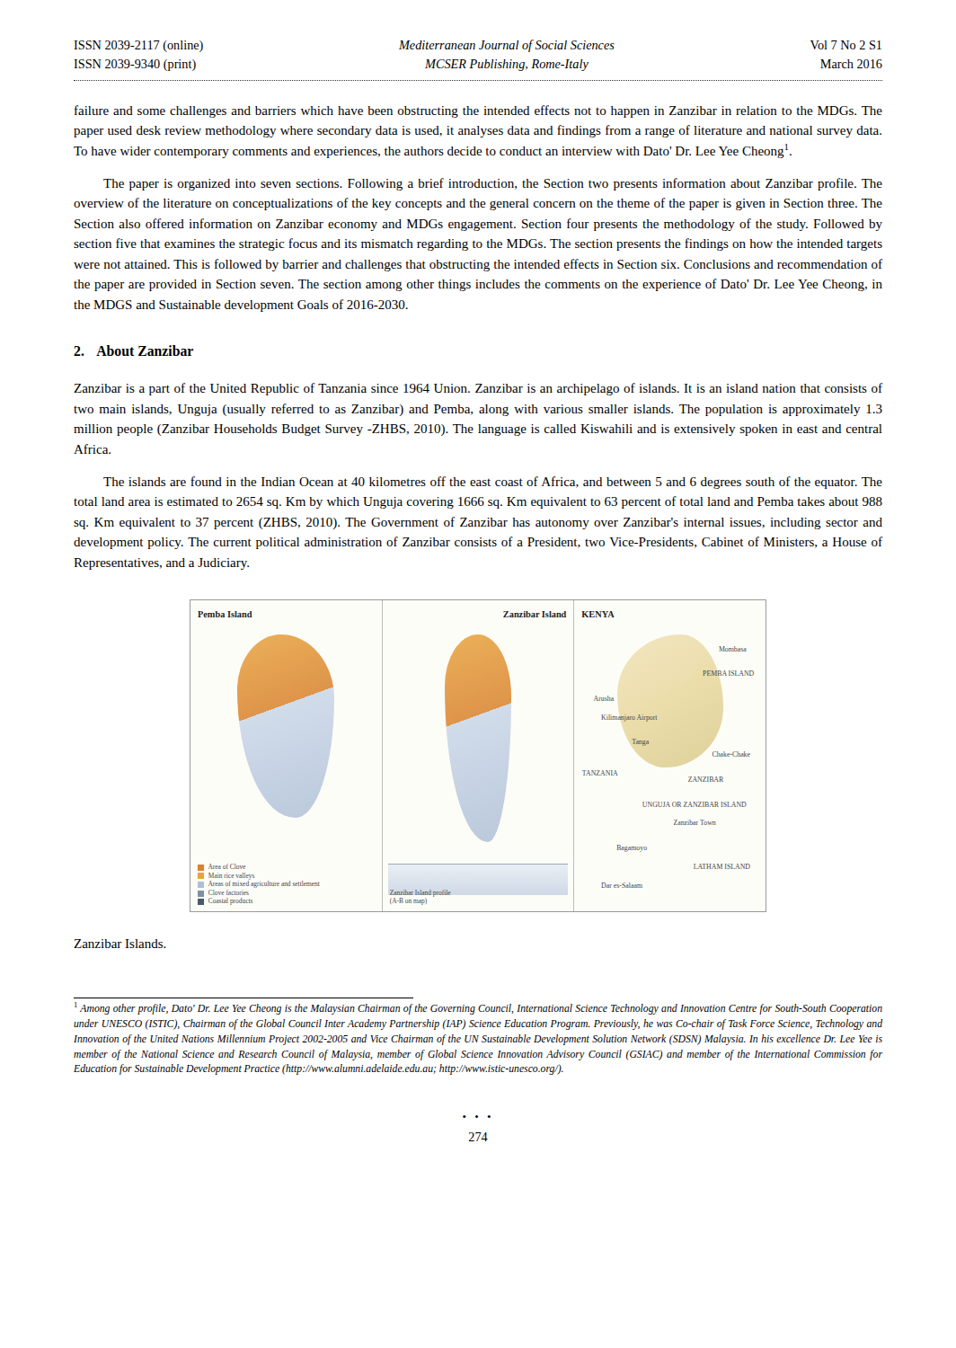ISSN 2039-2117 (online)
ISSN 2039-9340 (print)
Mediterranean Journal of Social Sciences
MCSER Publishing, Rome-Italy
Vol 7 No 2 S1
March 2016
failure and some challenges and barriers which have been obstructing the intended effects not to happen in Zanzibar in relation to the MDGs. The paper used desk review methodology where secondary data is used, it analyses data and findings from a range of literature and national survey data. To have wider contemporary comments and experiences, the authors decide to conduct an interview with Dato' Dr. Lee Yee Cheong1.
The paper is organized into seven sections. Following a brief introduction, the Section two presents information about Zanzibar profile. The overview of the literature on conceptualizations of the key concepts and the general concern on the theme of the paper is given in Section three. The Section also offered information on Zanzibar economy and MDGs engagement. Section four presents the methodology of the study. Followed by section five that examines the strategic focus and its mismatch regarding to the MDGs. The section presents the findings on how the intended targets were not attained. This is followed by barrier and challenges that obstructing the intended effects in Section six. Conclusions and recommendation of the paper are provided in Section seven. The section among other things includes the comments on the experience of Dato' Dr. Lee Yee Cheong, in the MDGS and Sustainable development Goals of 2016-2030.
2. About Zanzibar
Zanzibar is a part of the United Republic of Tanzania since 1964 Union. Zanzibar is an archipelago of islands. It is an island nation that consists of two main islands, Unguja (usually referred to as Zanzibar) and Pemba, along with various smaller islands. The population is approximately 1.3 million people (Zanzibar Households Budget Survey -ZHBS, 2010). The language is called Kiswahili and is extensively spoken in east and central Africa.
The islands are found in the Indian Ocean at 40 kilometres off the east coast of Africa, and between 5 and 6 degrees south of the equator. The total land area is estimated to 2654 sq. Km by which Unguja covering 1666 sq. Km equivalent to 63 percent of total land and Pemba takes about 988 sq. Km equivalent to 37 percent (ZHBS, 2010). The Government of Zanzibar has autonomy over Zanzibar's internal issues, including sector and development policy. The current political administration of Zanzibar consists of a President, two Vice-Presidents, Cabinet of Ministers, a House of Representatives, and a Judiciary.
Pemba Island
Area of Clove Main rice valleys Areas of mixed agriculture and settlement Clove factories Coastal products
Zanzibar Island
Zanzibar Island profile (A-B on map)
KENYA
Mombasa PEMBA ISLAND Arusha Kilimanjaro Airport Tanga Chake-Chake TANZANIA ZANZIBAR UNGUJA OR ZANZIBAR ISLAND Zanzibar Town Bagamoyo LATHAM ISLAND Dar es-Salaam
Zanzibar Islands.
1 Among other profile, Dato' Dr. Lee Yee Cheong is the Malaysian Chairman of the Governing Council, International Science Technology and Innovation Centre for South-South Cooperation under UNESCO (ISTIC), Chairman of the Global Council Inter Academy Partnership (IAP) Science Education Program. Previously, he was Co-chair of Task Force Science, Technology and Innovation of the United Nations Millennium Project 2002-2005 and Vice Chairman of the UN Sustainable Development Solution Network (SDSN) Malaysia. In his excellence Dr. Lee Yee is member of the National Science and Research Council of Malaysia, member of Global Science Innovation Advisory Council (GSIAC) and member of the International Commission for Education for Sustainable Development Practice (http://www.alumni.adelaide.edu.au; http://www.istic-unesco.org/).
• • • 274